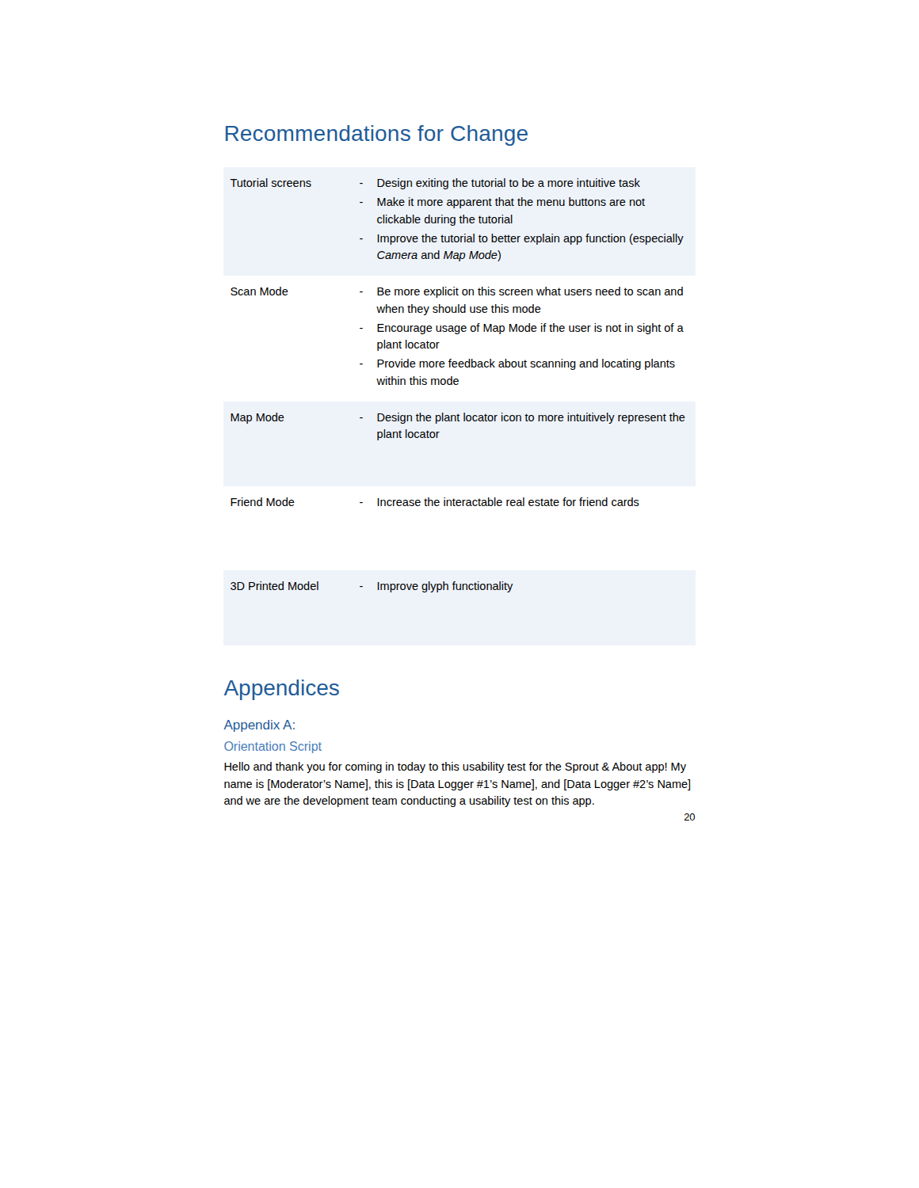Recommendations for Change
| Tutorial screens | Design exiting the tutorial to be a more intuitive task Make it more apparent that the menu buttons are not clickable during the tutorial Improve the tutorial to better explain app function (especially Camera and Map Mode ) |
| Scan Mode | Be more explicit on this screen what users need to scan and when they should use this mode Encourage usage of Map Mode if the user is not in sight of a plant locator Provide more feedback about scanning and locating plants within this mode |
| Map Mode | Design the plant locator icon to more intuitively represent the plant locator |
| Friend Mode | Increase the interactable real estate for friend cards |
| 3D Printed Model | Improve glyph functionality |
Appendices
Appendix A:
Orientation Script
Hello and thank you for coming in today to this usability test for the Sprout & About app! My name is [Moderator’s Name], this is [Data Logger #1’s Name], and [Data Logger #2’s Name] and we are the development team conducting a usability test on this app.
20